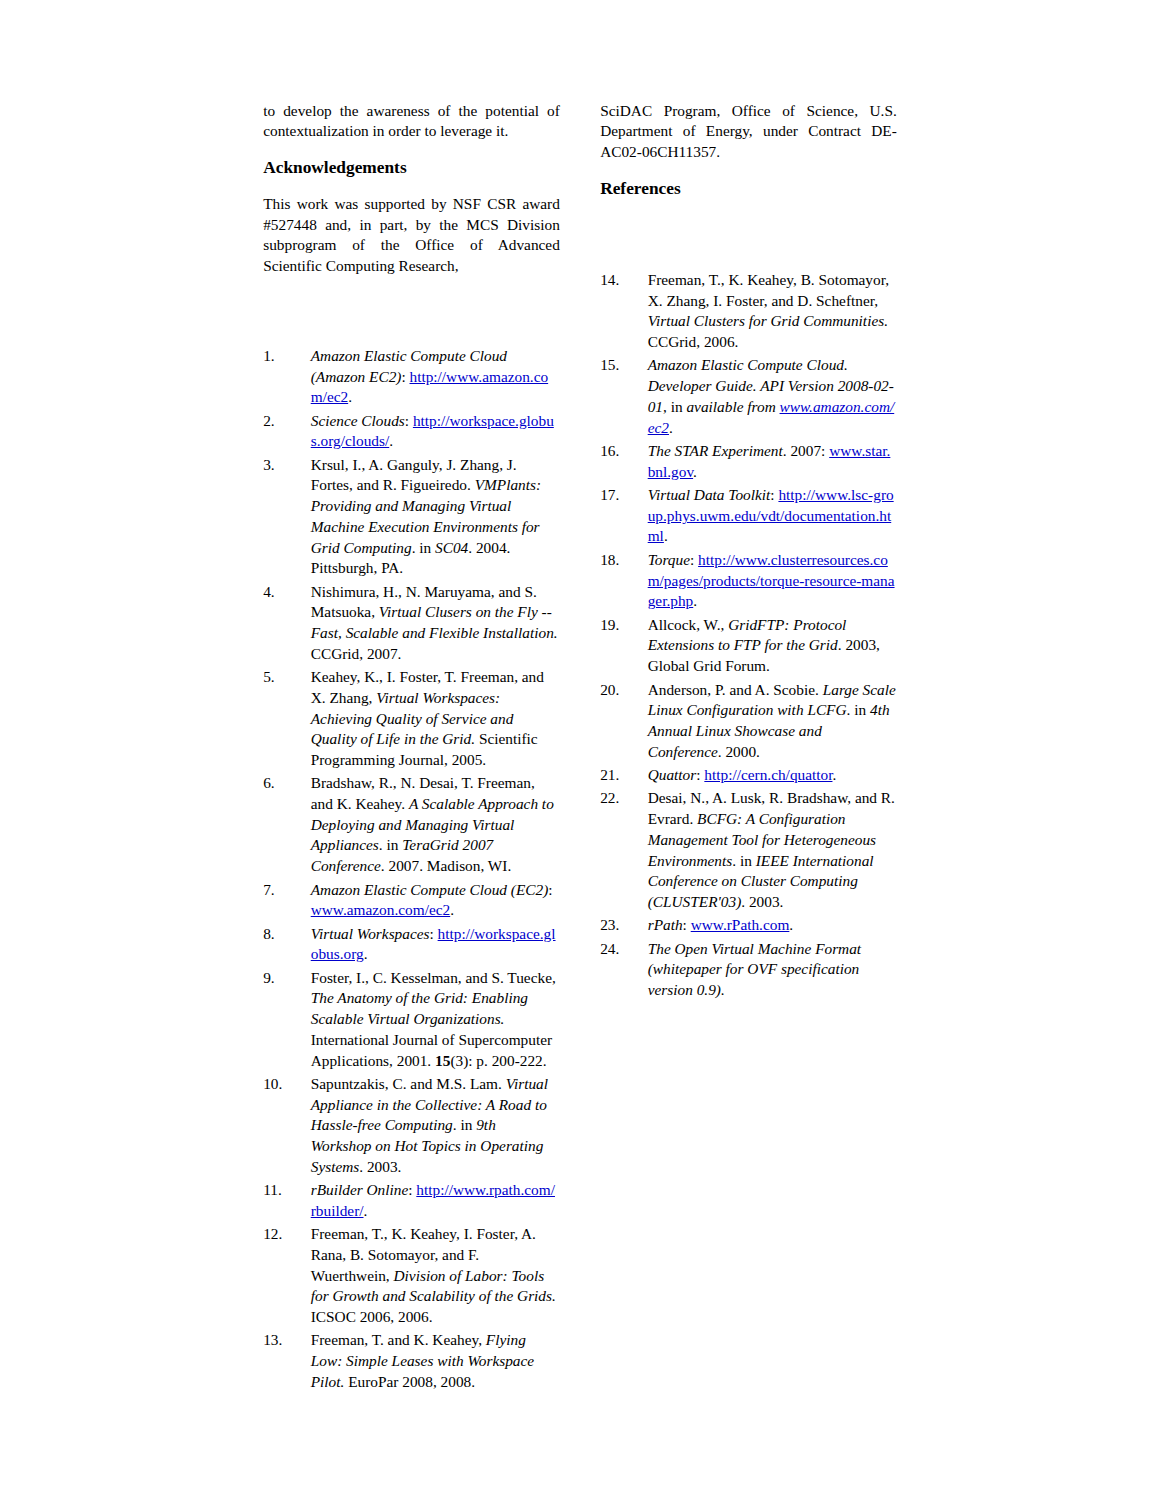to develop the awareness of the potential of contextualization in order to leverage it.
Acknowledgements
This work was supported by NSF CSR award #527448 and, in part, by the MCS Division subprogram of the Office of Advanced Scientific Computing Research,
1. Amazon Elastic Compute Cloud (Amazon EC2): http://www.amazon.com/ec2.
2. Science Clouds: http://workspace.globus.org/clouds/.
3. Krsul, I., A. Ganguly, J. Zhang, J. Fortes, and R. Figueiredo. VMPlants: Providing and Managing Virtual Machine Execution Environments for Grid Computing. in SC04. 2004. Pittsburgh, PA.
4. Nishimura, H., N. Maruyama, and S. Matsuoka, Virtual Clusers on the Fly -- Fast, Scalable and Flexible Installation. CCGrid, 2007.
5. Keahey, K., I. Foster, T. Freeman, and X. Zhang, Virtual Workspaces: Achieving Quality of Service and Quality of Life in the Grid. Scientific Programming Journal, 2005.
6. Bradshaw, R., N. Desai, T. Freeman, and K. Keahey. A Scalable Approach to Deploying and Managing Virtual Appliances. in TeraGrid 2007 Conference. 2007. Madison, WI.
7. Amazon Elastic Compute Cloud (EC2): www.amazon.com/ec2.
8. Virtual Workspaces: http://workspace.globus.org.
9. Foster, I., C. Kesselman, and S. Tuecke, The Anatomy of the Grid: Enabling Scalable Virtual Organizations. International Journal of Supercomputer Applications, 2001. 15(3): p. 200-222.
10. Sapuntzakis, C. and M.S. Lam. Virtual Appliance in the Collective: A Road to Hassle-free Computing. in 9th Workshop on Hot Topics in Operating Systems. 2003.
11. rBuilder Online: http://www.rpath.com/rbuilder/.
12. Freeman, T., K. Keahey, I. Foster, A. Rana, B. Sotomayor, and F. Wuerthwein, Division of Labor: Tools for Growth and Scalability of the Grids. ICSOC 2006, 2006.
13. Freeman, T. and K. Keahey, Flying Low: Simple Leases with Workspace Pilot. EuroPar 2008, 2008.
SciDAC Program, Office of Science, U.S. Department of Energy, under Contract DE-AC02-06CH11357.
References
14. Freeman, T., K. Keahey, B. Sotomayor, X. Zhang, I. Foster, and D. Scheftner, Virtual Clusters for Grid Communities. CCGrid, 2006.
15. Amazon Elastic Compute Cloud. Developer Guide. API Version 2008-02-01, in available from www.amazon.com/ec2.
16. The STAR Experiment. 2007: www.star.bnl.gov.
17. Virtual Data Toolkit: http://www.lsc-group.phys.uwm.edu/vdt/documentation.html.
18. Torque: http://www.clusterresources.com/pages/products/torque-resource-manager.php.
19. Allcock, W., GridFTP: Protocol Extensions to FTP for the Grid. 2003, Global Grid Forum.
20. Anderson, P. and A. Scobie. Large Scale Linux Configuration with LCFG. in 4th Annual Linux Showcase and Conference. 2000.
21. Quattor: http://cern.ch/quattor.
22. Desai, N., A. Lusk, R. Bradshaw, and R. Evrard. BCFG: A Configuration Management Tool for Heterogeneous Environments. in IEEE International Conference on Cluster Computing (CLUSTER'03). 2003.
23. rPath: www.rPath.com.
24. The Open Virtual Machine Format (whitepaper for OVF specification version 0.9).